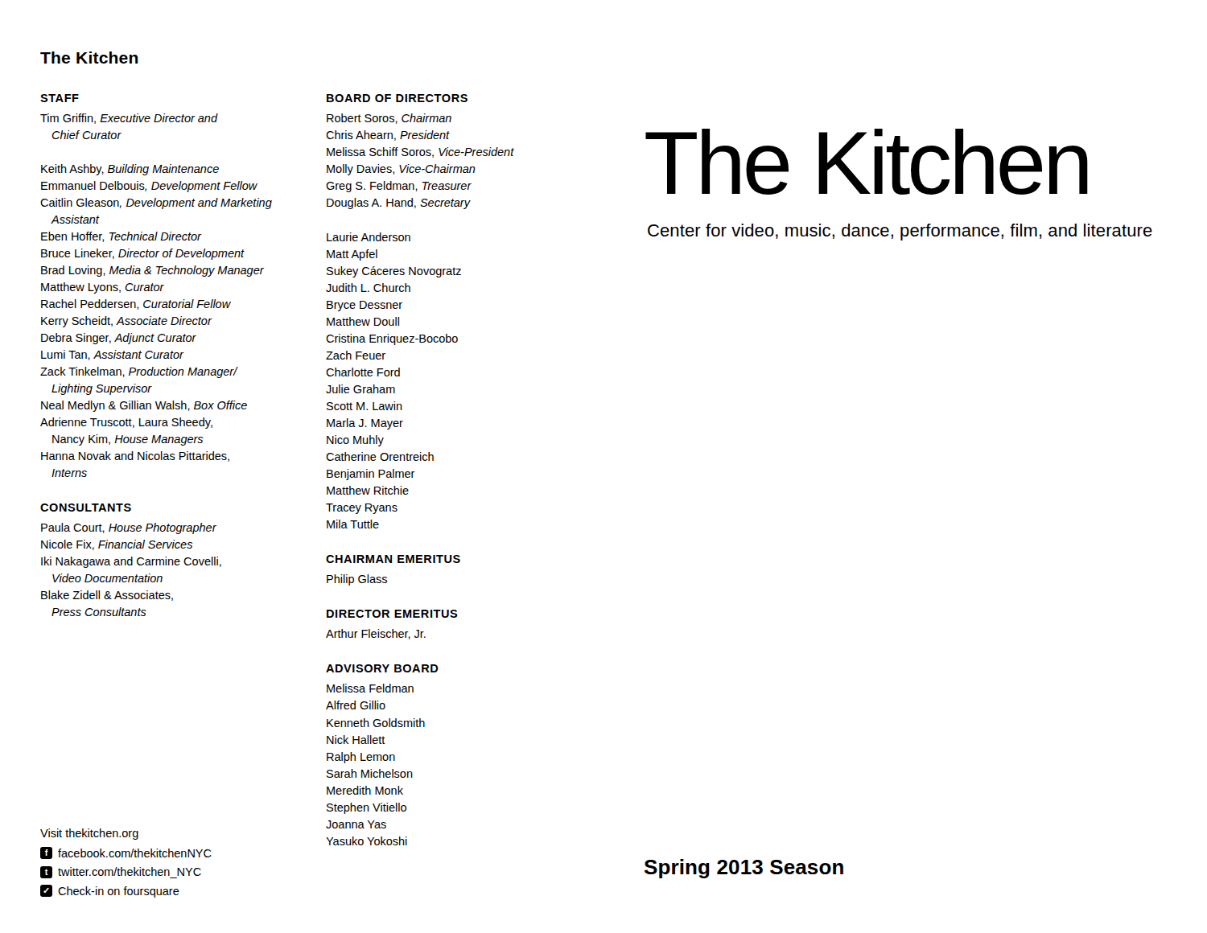The Kitchen
Staff
Tim Griffin, Executive Director and
Chief Curator
Keith Ashby, Building Maintenance
Emmanuel Delbouis, Development Fellow
Caitlin Gleason, Development and Marketing
Assistant
Eben Hoffer, Technical Director
Bruce Lineker, Director of Development
Brad Loving, Media & Technology Manager
Matthew Lyons, Curator
Rachel Peddersen, Curatorial Fellow
Kerry Scheidt, Associate Director
Debra Singer, Adjunct Curator
Lumi Tan, Assistant Curator
Zack Tinkelman, Production Manager/
Lighting Supervisor
Neal Medlyn & Gillian Walsh, Box Office
Adrienne Truscott, Laura Sheedy,
Nancy Kim, House Managers
Hanna Novak and Nicolas Pittarides,
Interns
Consultants
Paula Court, House Photographer
Nicole Fix, Financial Services
Iki Nakagawa and Carmine Covelli,
Video Documentation
Blake Zidell & Associates,
Press Consultants
Board of Directors
Robert Soros, Chairman
Chris Ahearn, President
Melissa Schiff Soros, Vice-President
Molly Davies, Vice-Chairman
Greg S. Feldman, Treasurer
Douglas A. Hand, Secretary
Laurie Anderson
Matt Apfel
Sukey Cáceres Novogratz
Judith L. Church
Bryce Dessner
Matthew Doull
Cristina Enriquez-Bocobo
Zach Feuer
Charlotte Ford
Julie Graham
Scott M. Lawin
Marla J. Mayer
Nico Muhly
Catherine Orentreich
Benjamin Palmer
Matthew Ritchie
Tracey Ryans
Mila Tuttle
Chairman Emeritus
Philip Glass
Director Emeritus
Arthur Fleischer, Jr.
Advisory Board
Melissa Feldman
Alfred Gillio
Kenneth Goldsmith
Nick Hallett
Ralph Lemon
Sarah Michelson
Meredith Monk
Stephen Vitiello
Joanna Yas
Yasuko Yokoshi
Visit thekitchen.org
facebook.com/thekitchenNYC
twitter.com/thekitchen_NYC
Check-in on foursquare
The Kitchen
Center for video, music, dance, performance, film, and literature
Spring 2013 Season